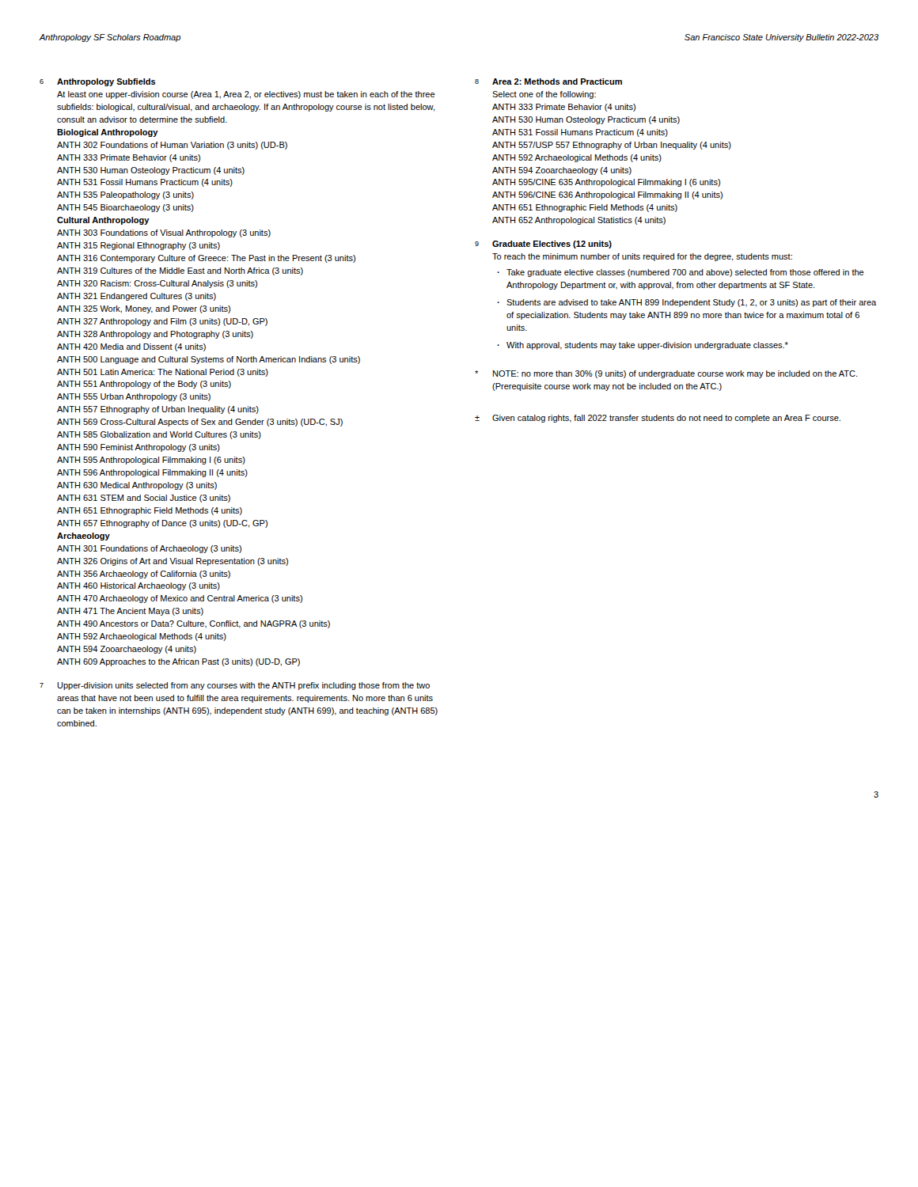Anthropology SF Scholars Roadmap
San Francisco State University Bulletin 2022-2023
6
Anthropology Subfields
At least one upper-division course (Area 1, Area 2, or electives) must be taken in each of the three subfields: biological, cultural/visual, and archaeology. If an Anthropology course is not listed below, consult an advisor to determine the subfield.
Biological Anthropology
ANTH 302 Foundations of Human Variation (3 units) (UD-B)
ANTH 333 Primate Behavior (4 units)
ANTH 530 Human Osteology Practicum (4 units)
ANTH 531 Fossil Humans Practicum (4 units)
ANTH 535 Paleopathology (3 units)
ANTH 545 Bioarchaeology (3 units)
Cultural Anthropology
ANTH 303 Foundations of Visual Anthropology (3 units)
ANTH 315 Regional Ethnography (3 units)
ANTH 316 Contemporary Culture of Greece: The Past in the Present (3 units)
ANTH 319 Cultures of the Middle East and North Africa (3 units)
ANTH 320 Racism: Cross-Cultural Analysis (3 units)
ANTH 321 Endangered Cultures (3 units)
ANTH 325 Work, Money, and Power (3 units)
ANTH 327 Anthropology and Film (3 units) (UD-D, GP)
ANTH 328 Anthropology and Photography (3 units)
ANTH 420 Media and Dissent (4 units)
ANTH 500 Language and Cultural Systems of North American Indians (3 units)
ANTH 501 Latin America: The National Period (3 units)
ANTH 551 Anthropology of the Body (3 units)
ANTH 555 Urban Anthropology (3 units)
ANTH 557 Ethnography of Urban Inequality (4 units)
ANTH 569 Cross-Cultural Aspects of Sex and Gender (3 units) (UD-C, SJ)
ANTH 585 Globalization and World Cultures (3 units)
ANTH 590 Feminist Anthropology (3 units)
ANTH 595 Anthropological Filmmaking I (6 units)
ANTH 596 Anthropological Filmmaking II (4 units)
ANTH 630 Medical Anthropology (3 units)
ANTH 631 STEM and Social Justice (3 units)
ANTH 651 Ethnographic Field Methods (4 units)
ANTH 657 Ethnography of Dance (3 units) (UD-C, GP)
Archaeology
ANTH 301 Foundations of Archaeology (3 units)
ANTH 326 Origins of Art and Visual Representation (3 units)
ANTH 356 Archaeology of California (3 units)
ANTH 460 Historical Archaeology (3 units)
ANTH 470 Archaeology of Mexico and Central America (3 units)
ANTH 471 The Ancient Maya (3 units)
ANTH 490 Ancestors or Data? Culture, Conflict, and NAGPRA (3 units)
ANTH 592 Archaeological Methods (4 units)
ANTH 594 Zooarchaeology (4 units)
ANTH 609 Approaches to the African Past (3 units) (UD-D, GP)
7
Upper-division units selected from any courses with the ANTH prefix including those from the two areas that have not been used to fulfill the area requirements. requirements. No more than 6 units can be taken in internships (ANTH 695), independent study (ANTH 699), and teaching (ANTH 685) combined.
8
Area 2: Methods and Practicum
Select one of the following:
ANTH 333 Primate Behavior (4 units)
ANTH 530 Human Osteology Practicum (4 units)
ANTH 531 Fossil Humans Practicum (4 units)
ANTH 557/USP 557 Ethnography of Urban Inequality (4 units)
ANTH 592 Archaeological Methods (4 units)
ANTH 594 Zooarchaeology (4 units)
ANTH 595/CINE 635 Anthropological Filmmaking I (6 units)
ANTH 596/CINE 636 Anthropological Filmmaking II (4 units)
ANTH 651 Ethnographic Field Methods (4 units)
ANTH 652 Anthropological Statistics (4 units)
9
Graduate Electives (12 units)
To reach the minimum number of units required for the degree, students must:
Take graduate elective classes (numbered 700 and above) selected from those offered in the Anthropology Department or, with approval, from other departments at SF State.
Students are advised to take ANTH 899 Independent Study (1, 2, or 3 units) as part of their area of specialization. Students may take ANTH 899 no more than twice for a maximum total of 6 units.
With approval, students may take upper-division undergraduate classes.*
*
NOTE: no more than 30% (9 units) of undergraduate course work may be included on the ATC. (Prerequisite course work may not be included on the ATC.)
±
Given catalog rights, fall 2022 transfer students do not need to complete an Area F course.
3